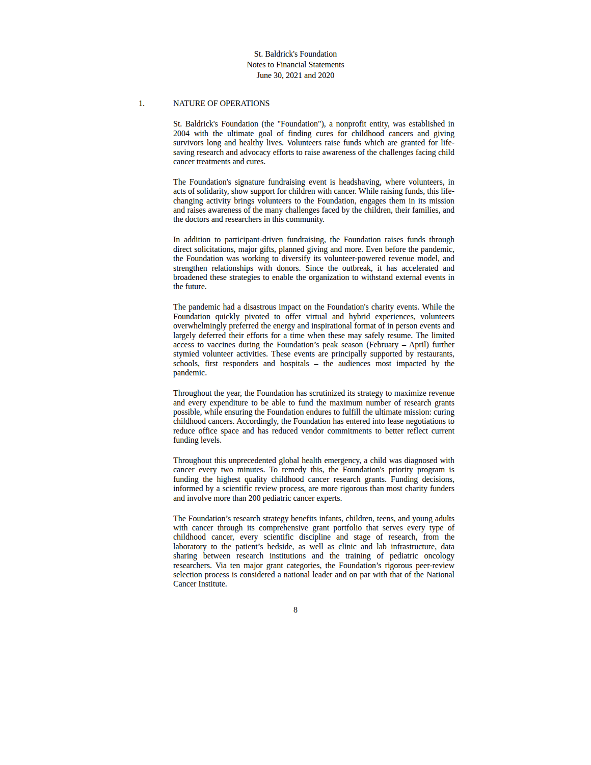St. Baldrick's Foundation
Notes to Financial Statements
June 30, 2021 and 2020
1.
NATURE OF OPERATIONS
St. Baldrick's Foundation (the "Foundation"), a nonprofit entity, was established in 2004 with the ultimate goal of finding cures for childhood cancers and giving survivors long and healthy lives. Volunteers raise funds which are granted for life-saving research and advocacy efforts to raise awareness of the challenges facing child cancer treatments and cures.
The Foundation's signature fundraising event is headshaving, where volunteers, in acts of solidarity, show support for children with cancer. While raising funds, this life-changing activity brings volunteers to the Foundation, engages them in its mission and raises awareness of the many challenges faced by the children, their families, and the doctors and researchers in this community.
In addition to participant-driven fundraising, the Foundation raises funds through direct solicitations, major gifts, planned giving and more. Even before the pandemic, the Foundation was working to diversify its volunteer-powered revenue model, and strengthen relationships with donors. Since the outbreak, it has accelerated and broadened these strategies to enable the organization to withstand external events in the future.
The pandemic had a disastrous impact on the Foundation's charity events. While the Foundation quickly pivoted to offer virtual and hybrid experiences, volunteers overwhelmingly preferred the energy and inspirational format of in person events and largely deferred their efforts for a time when these may safely resume. The limited access to vaccines during the Foundation’s peak season (February – April) further stymied volunteer activities. These events are principally supported by restaurants, schools, first responders and hospitals – the audiences most impacted by the pandemic.
Throughout the year, the Foundation has scrutinized its strategy to maximize revenue and every expenditure to be able to fund the maximum number of research grants possible, while ensuring the Foundation endures to fulfill the ultimate mission: curing childhood cancers. Accordingly, the Foundation has entered into lease negotiations to reduce office space and has reduced vendor commitments to better reflect current funding levels.
Throughout this unprecedented global health emergency, a child was diagnosed with cancer every two minutes. To remedy this, the Foundation's priority program is funding the highest quality childhood cancer research grants. Funding decisions, informed by a scientific review process, are more rigorous than most charity funders and involve more than 200 pediatric cancer experts.
The Foundation’s research strategy benefits infants, children, teens, and young adults with cancer through its comprehensive grant portfolio that serves every type of childhood cancer, every scientific discipline and stage of research, from the laboratory to the patient’s bedside, as well as clinic and lab infrastructure, data sharing between research institutions and the training of pediatric oncology researchers. Via ten major grant categories, the Foundation’s rigorous peer-review selection process is considered a national leader and on par with that of the National Cancer Institute.
8